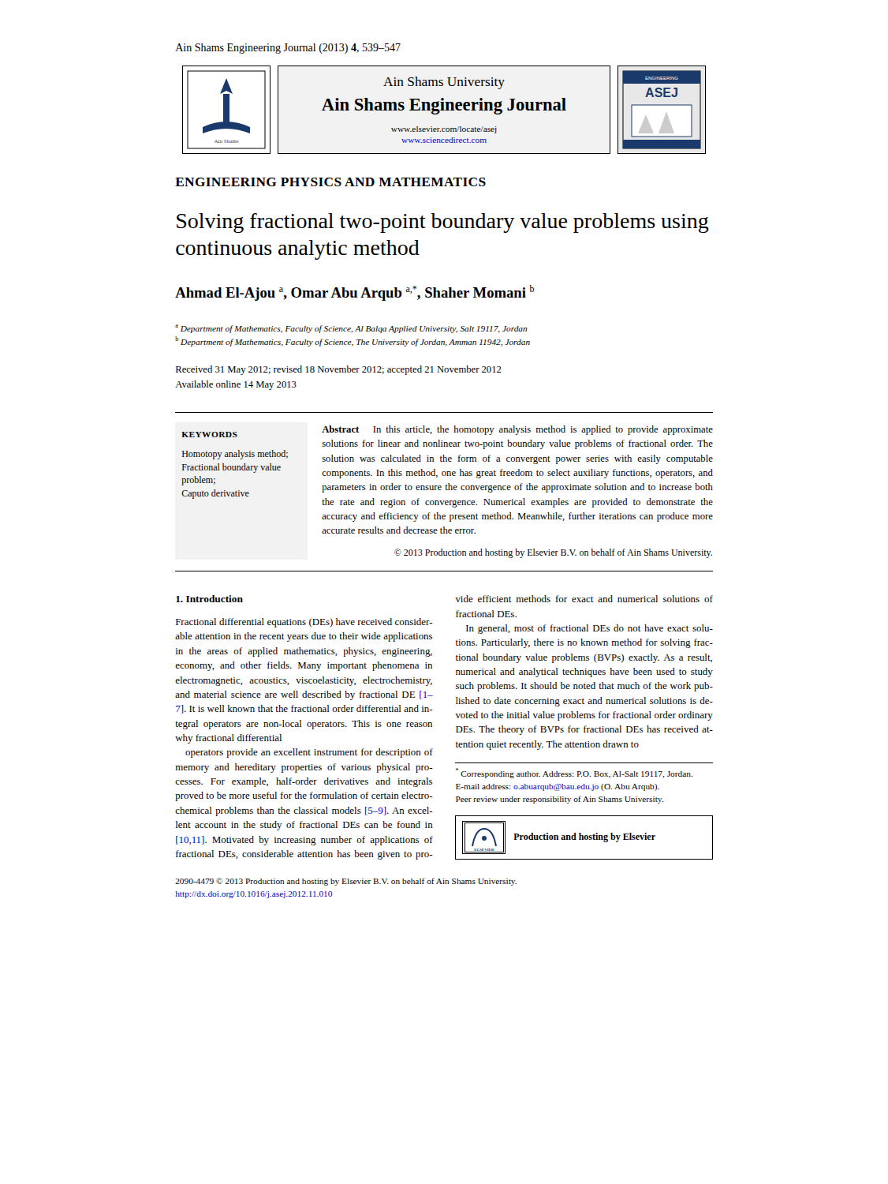Ain Shams Engineering Journal (2013) 4, 539–547
Ain Shams
Ain Shams University
Ain Shams Engineering Journal
www.elsevier.com/locate/asej
www.sciencedirect.com
ENGINEERING ASEJ
ENGINEERING PHYSICS AND MATHEMATICS
Solving fractional two-point boundary value problems using continuous analytic method
Ahmad El-Ajou a, Omar Abu Arqub a,*, Shaher Momani b
a Department of Mathematics, Faculty of Science, Al Balqa Applied University, Salt 19117, Jordan
b Department of Mathematics, Faculty of Science, The University of Jordan, Amman 11942, Jordan
Received 31 May 2012; revised 18 November 2012; accepted 21 November 2012
Available online 14 May 2013
KEYWORDS
Homotopy analysis method;
Fractional boundary value problem;
Caputo derivative
Abstract In this article, the homotopy analysis method is applied to provide approximate solutions for linear and nonlinear two-point boundary value problems of fractional order. The solution was calculated in the form of a convergent power series with easily computable components. In this method, one has great freedom to select auxiliary functions, operators, and parameters in order to ensure the convergence of the approximate solution and to increase both the rate and region of convergence. Numerical examples are provided to demonstrate the accuracy and efficiency of the present method. Meanwhile, further iterations can produce more accurate results and decrease the error.
© 2013 Production and hosting by Elsevier B.V. on behalf of Ain Shams University.
1. Introduction
Fractional differential equations (DEs) have received considerable attention in the recent years due to their wide applications in the areas of applied mathematics, physics, engineering, economy, and other fields. Many important phenomena in electromagnetic, acoustics, viscoelasticity, electrochemistry, and material science are well described by fractional DE [1–7]. It is well known that the fractional order differential and integral operators are non-local operators. This is one reason why fractional differential
operators provide an excellent instrument for description of memory and hereditary properties of various physical processes. For example, half-order derivatives and integrals proved to be more useful for the formulation of certain electrochemical problems than the classical models [5–9]. An excellent account in the study of fractional DEs can be found in [10,11]. Motivated by increasing number of applications of fractional DEs, considerable attention has been given to provide efficient methods for exact and numerical solutions of fractional DEs.
In general, most of fractional DEs do not have exact solutions. Particularly, there is no known method for solving fractional boundary value problems (BVPs) exactly. As a result, numerical and analytical techniques have been used to study such problems. It should be noted that much of the work published to date concerning exact and numerical solutions is devoted to the initial value problems for fractional order ordinary DEs. The theory of BVPs for fractional DEs has received attention quiet recently. The attention drawn to
* Corresponding author. Address: P.O. Box, Al-Salt 19117, Jordan.
E-mail address: o.abuarqub@bau.edu.jo (O. Abu Arqub).
Peer review under responsibility of Ain Shams University.
ELSEVIER
Production and hosting by Elsevier
2090-4479 © 2013 Production and hosting by Elsevier B.V. on behalf of Ain Shams University.
http://dx.doi.org/10.1016/j.asej.2012.11.010